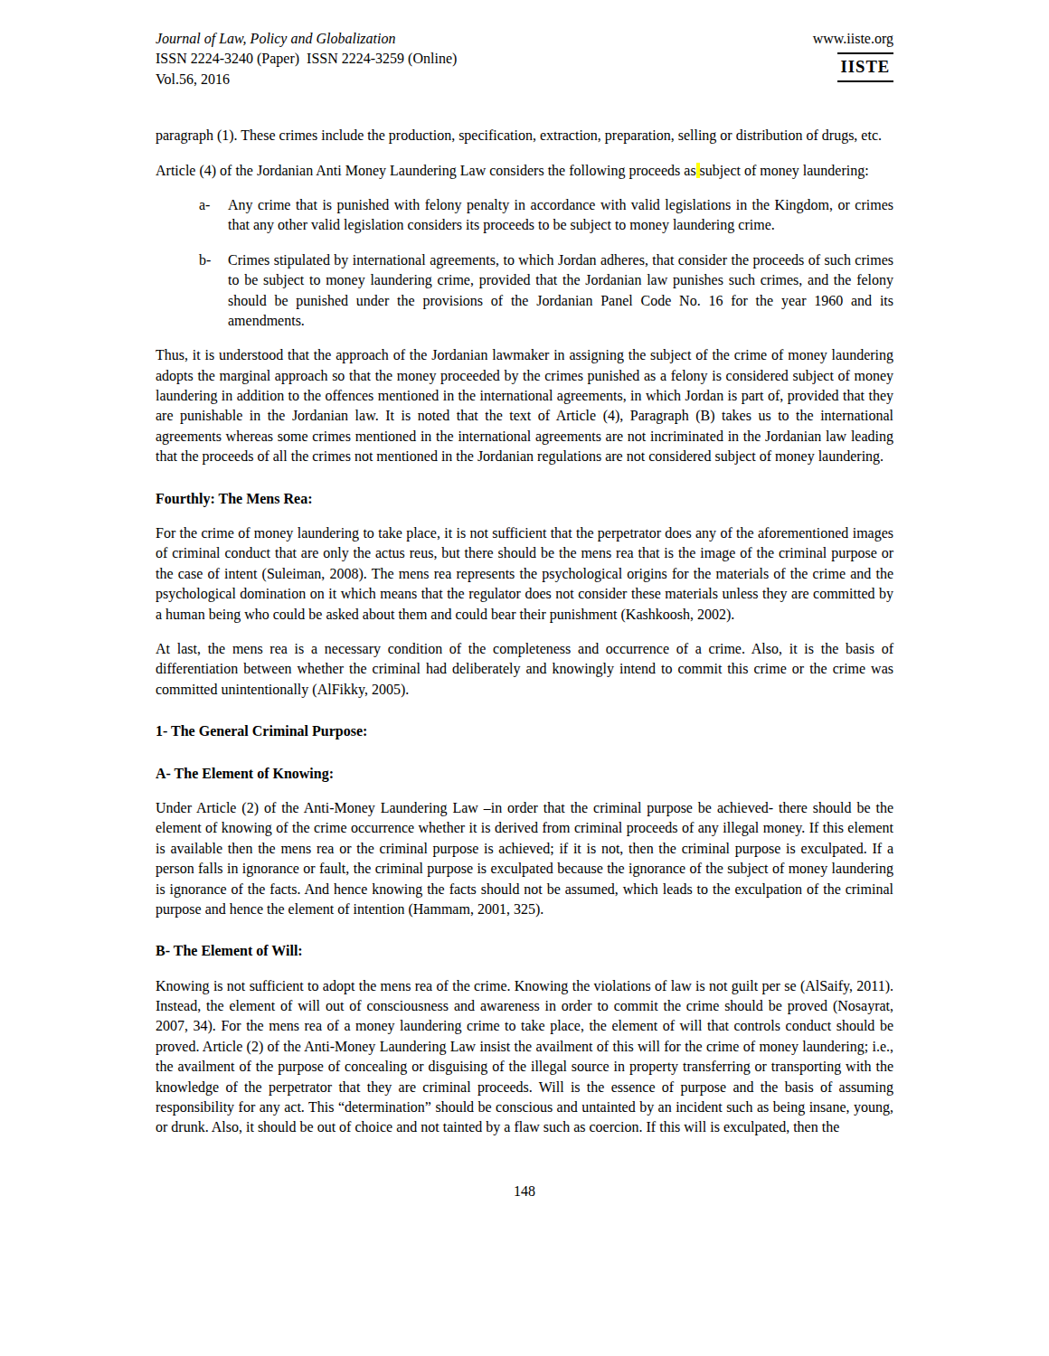Journal of Law, Policy and Globalization
ISSN 2224-3240 (Paper) ISSN 2224-3259 (Online)
Vol.56, 2016
www.iiste.org IISTE
paragraph (1). These crimes include the production, specification, extraction, preparation, selling or distribution of drugs, etc.
Article (4) of the Jordanian Anti Money Laundering Law considers the following proceeds as subject of money laundering:
a-Any crime that is punished with felony penalty in accordance with valid legislations in the Kingdom, or crimes that any other valid legislation considers its proceeds to be subject to money laundering crime.
b-Crimes stipulated by international agreements, to which Jordan adheres, that consider the proceeds of such crimes to be subject to money laundering crime, provided that the Jordanian law punishes such crimes, and the felony should be punished under the provisions of the Jordanian Panel Code No. 16 for the year 1960 and its amendments.
Thus, it is understood that the approach of the Jordanian lawmaker in assigning the subject of the crime of money laundering adopts the marginal approach so that the money proceeded by the crimes punished as a felony is considered subject of money laundering in addition to the offences mentioned in the international agreements, in which Jordan is part of, provided that they are punishable in the Jordanian law. It is noted that the text of Article (4), Paragraph (B) takes us to the international agreements whereas some crimes mentioned in the international agreements are not incriminated in the Jordanian law leading that the proceeds of all the crimes not mentioned in the Jordanian regulations are not considered subject of money laundering.
Fourthly: The Mens Rea:
For the crime of money laundering to take place, it is not sufficient that the perpetrator does any of the aforementioned images of criminal conduct that are only the actus reus, but there should be the mens rea that is the image of the criminal purpose or the case of intent (Suleiman, 2008). The mens rea represents the psychological origins for the materials of the crime and the psychological domination on it which means that the regulator does not consider these materials unless they are committed by a human being who could be asked about them and could bear their punishment (Kashkoosh, 2002).
At last, the mens rea is a necessary condition of the completeness and occurrence of a crime. Also, it is the basis of differentiation between whether the criminal had deliberately and knowingly intend to commit this crime or the crime was committed unintentionally (AlFikky, 2005).
1- The General Criminal Purpose:
A- The Element of Knowing:
Under Article (2) of the Anti-Money Laundering Law –in order that the criminal purpose be achieved- there should be the element of knowing of the crime occurrence whether it is derived from criminal proceeds of any illegal money. If this element is available then the mens rea or the criminal purpose is achieved; if it is not, then the criminal purpose is exculpated. If a person falls in ignorance or fault, the criminal purpose is exculpated because the ignorance of the subject of money laundering is ignorance of the facts. And hence knowing the facts should not be assumed, which leads to the exculpation of the criminal purpose and hence the element of intention (Hammam, 2001, 325).
B- The Element of Will:
Knowing is not sufficient to adopt the mens rea of the crime. Knowing the violations of law is not guilt per se (AlSaify, 2011). Instead, the element of will out of consciousness and awareness in order to commit the crime should be proved (Nosayrat, 2007, 34). For the mens rea of a money laundering crime to take place, the element of will that controls conduct should be proved. Article (2) of the Anti-Money Laundering Law insist the availment of this will for the crime of money laundering; i.e., the availment of the purpose of concealing or disguising of the illegal source in property transferring or transporting with the knowledge of the perpetrator that they are criminal proceeds. Will is the essence of purpose and the basis of assuming responsibility for any act. This “determination” should be conscious and untainted by an incident such as being insane, young, or drunk. Also, it should be out of choice and not tainted by a flaw such as coercion. If this will is exculpated, then the
148